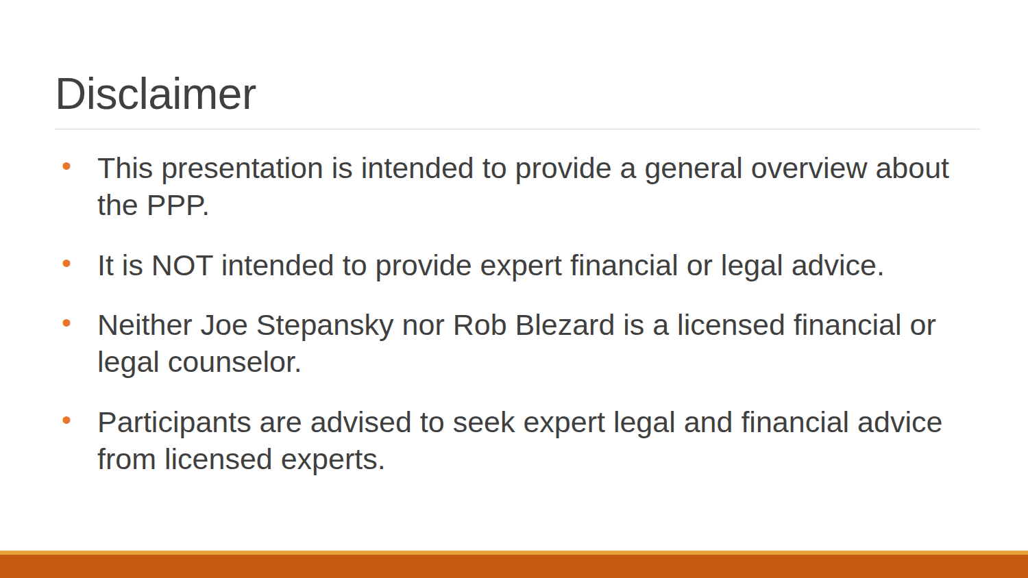Disclaimer
This presentation is intended to provide a general overview about the PPP.
It is NOT intended to provide expert financial or legal advice.
Neither Joe Stepansky nor Rob Blezard is a licensed financial or legal counselor.
Participants are advised to seek expert legal and financial advice from licensed experts.